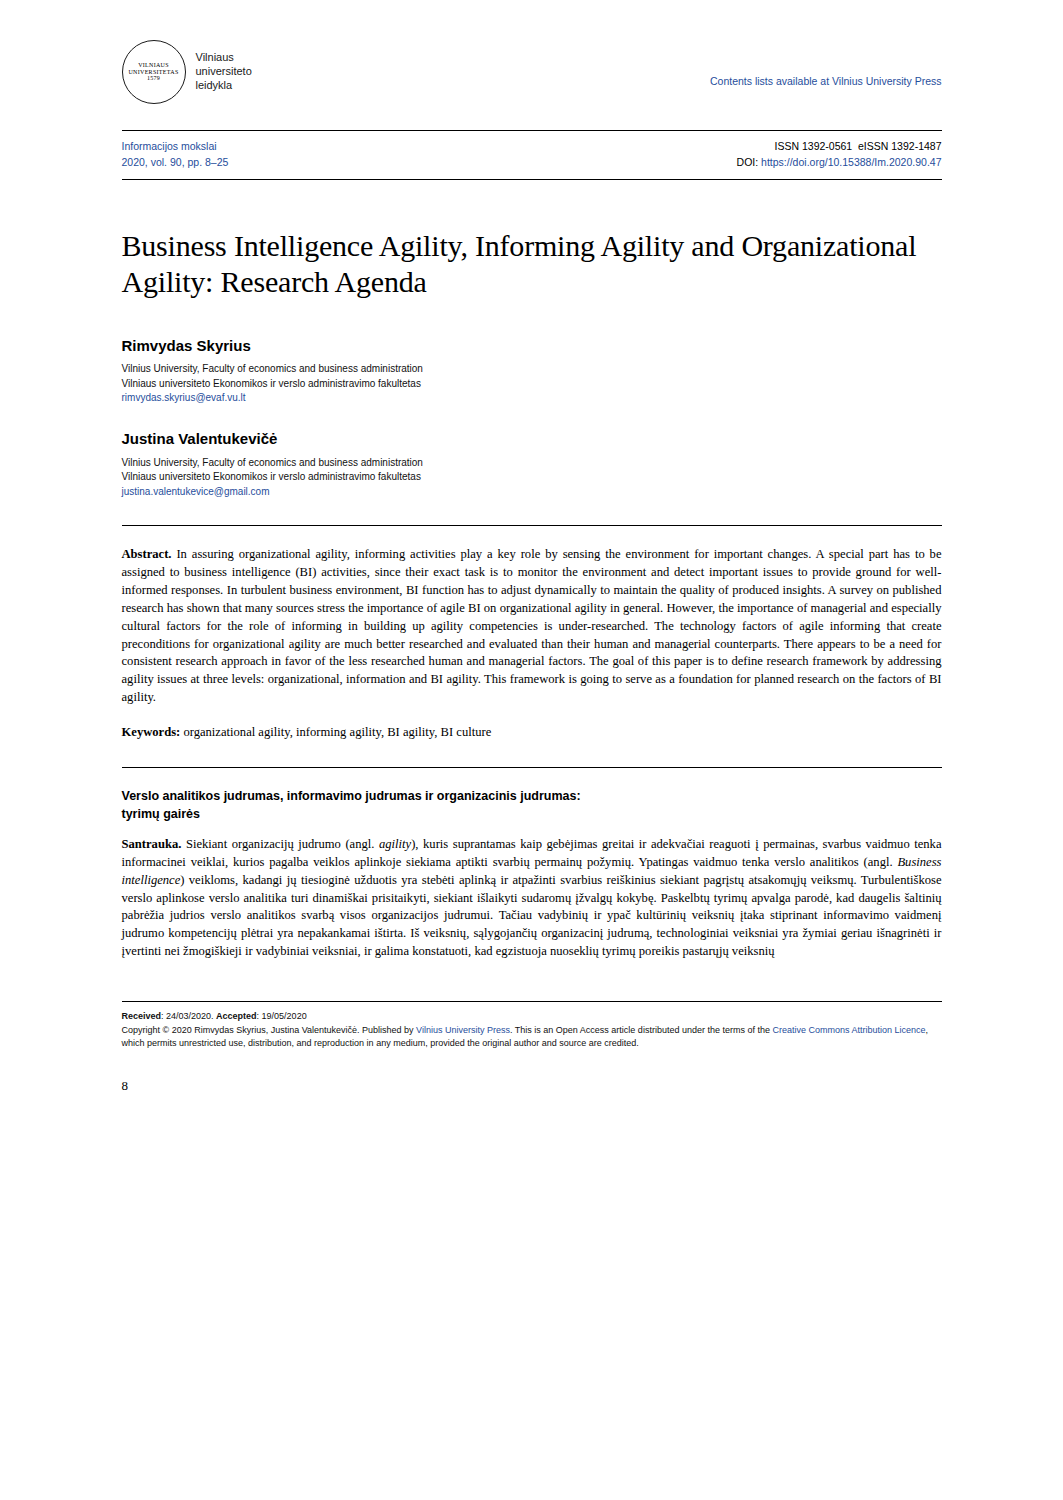VILNIAUS
UNIVERSITETAS
1579
Vilniaus universiteto leidykla
Contents lists available at Vilnius University Press
Informacijos mokslai
2020, vol. 90, pp. 8–25
ISSN 1392-0561 eISSN 1392-1487
DOI: https://doi.org/10.15388/Im.2020.90.47
Business Intelligence Agility, Informing Agility and Organizational Agility: Research Agenda
Rimvydas Skyrius
Vilnius University, Faculty of economics and business administration
Vilniaus universiteto Ekonomikos ir verslo administravimo fakultetas
rimvydas.skyrius@evaf.vu.lt
Justina Valentukevičė
Vilnius University, Faculty of economics and business administration
Vilniaus universiteto Ekonomikos ir verslo administravimo fakultetas
justina.valentukevice@gmail.com
Abstract. In assuring organizational agility, informing activities play a key role by sensing the environment for important changes. A special part has to be assigned to business intelligence (BI) activities, since their exact task is to monitor the environment and detect important issues to provide ground for well-informed responses. In turbulent business environment, BI function has to adjust dynamically to maintain the quality of produced insights. A survey on published research has shown that many sources stress the importance of agile BI on organizational agility in general. However, the importance of managerial and especially cultural factors for the role of informing in building up agility competencies is under-researched. The technology factors of agile informing that create preconditions for organizational agility are much better researched and evaluated than their human and managerial counterparts. There appears to be a need for consistent research approach in favor of the less researched human and managerial factors. The goal of this paper is to define research framework by addressing agility issues at three levels: organizational, information and BI agility. This framework is going to serve as a foundation for planned research on the factors of BI agility.
Keywords: organizational agility, informing agility, BI agility, BI culture
Verslo analitikos judrumas, informavimo judrumas ir organizacinis judrumas:
tyrimų gairės
Santrauka. Siekiant organizacijų judrumo (angl. agility), kuris suprantamas kaip gebėjimas greitai ir adekvačiai reaguoti į permainas, svarbus vaidmuo tenka informacinei veiklai, kurios pagalba veiklos aplinkoje siekiama aptikti svarbių permainų požymių. Ypatingas vaidmuo tenka verslo analitikos (angl. Business intelligence) veikloms, kadangi jų tiesioginė užduotis yra stebėti aplinką ir atpažinti svarbius reiškinius siekiant pagrįstų atsakomųjų veiksmų. Turbulentiškose verslo aplinkose verslo analitika turi dinamiškai prisitaikyti, siekiant išlaikyti sudaromų įžvalgų kokybę. Paskelbtų tyrimų apvalga parodė, kad daugelis šaltinių pabrėžia judrios verslo analitikos svarbą visos organizacijos judrumui. Tačiau vadybinių ir ypač kultūrinių veiksnių įtaka stiprinant informavimo vaidmenį judrumo kompetencijų plėtrai yra nepakankamai ištirta. Iš veiksnių, sąlygojančių organizacinį judrumą, technologiniai veiksniai yra žymiai geriau išnagrinėti ir įvertinti nei žmogiškieji ir vadybiniai veiksniai, ir galima konstatuoti, kad egzistuoja nuoseklių tyrimų poreikis pastarųjų veiksnių
Received: 24/03/2020. Accepted: 19/05/2020
Copyright © 2020 Rimvydas Skyrius, Justina Valentukevičė. Published by Vilnius University Press. This is an Open Access article distributed under the terms of the Creative Commons Attribution Licence, which permits unrestricted use, distribution, and reproduction in any medium, provided the original author and source are credited.
8